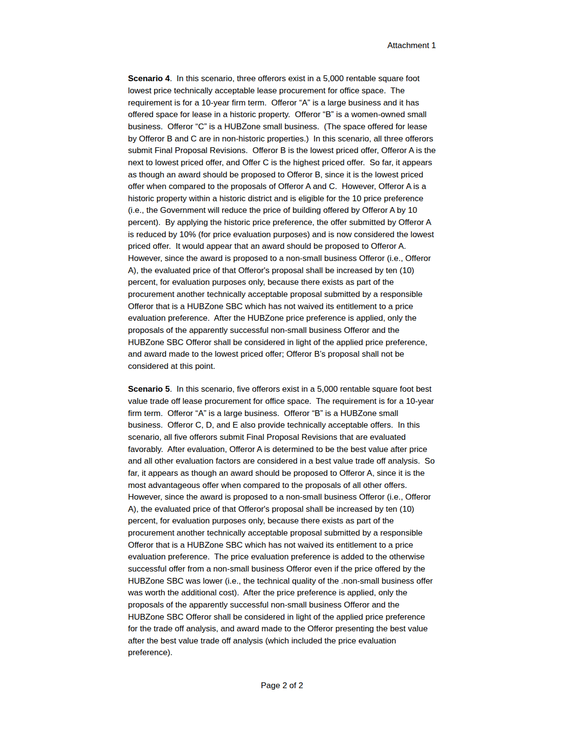Attachment 1
Scenario 4. In this scenario, three offerors exist in a 5,000 rentable square foot lowest price technically acceptable lease procurement for office space. The requirement is for a 10-year firm term. Offeror “A” is a large business and it has offered space for lease in a historic property. Offeror “B” is a women-owned small business. Offeror “C” is a HUBZone small business. (The space offered for lease by Offeror B and C are in non-historic properties.) In this scenario, all three offerors submit Final Proposal Revisions. Offeror B is the lowest priced offer, Offeror A is the next to lowest priced offer, and Offer C is the highest priced offer. So far, it appears as though an award should be proposed to Offeror B, since it is the lowest priced offer when compared to the proposals of Offeror A and C. However, Offeror A is a historic property within a historic district and is eligible for the 10 price preference (i.e., the Government will reduce the price of building offered by Offeror A by 10 percent). By applying the historic price preference, the offer submitted by Offeror A is reduced by 10% (for price evaluation purposes) and is now considered the lowest priced offer. It would appear that an award should be proposed to Offeror A. However, since the award is proposed to a non-small business Offeror (i.e., Offeror A), the evaluated price of that Offeror's proposal shall be increased by ten (10) percent, for evaluation purposes only, because there exists as part of the procurement another technically acceptable proposal submitted by a responsible Offeror that is a HUBZone SBC which has not waived its entitlement to a price evaluation preference. After the HUBZone price preference is applied, only the proposals of the apparently successful non-small business Offeror and the HUBZone SBC Offeror shall be considered in light of the applied price preference, and award made to the lowest priced offer; Offeror B’s proposal shall not be considered at this point.
Scenario 5. In this scenario, five offerors exist in a 5,000 rentable square foot best value trade off lease procurement for office space. The requirement is for a 10-year firm term. Offeror “A” is a large business. Offeror “B” is a HUBZone small business. Offeror C, D, and E also provide technically acceptable offers. In this scenario, all five offerors submit Final Proposal Revisions that are evaluated favorably. After evaluation, Offeror A is determined to be the best value after price and all other evaluation factors are considered in a best value trade off analysis. So far, it appears as though an award should be proposed to Offeror A, since it is the most advantageous offer when compared to the proposals of all other offers. However, since the award is proposed to a non-small business Offeror (i.e., Offeror A), the evaluated price of that Offeror's proposal shall be increased by ten (10) percent, for evaluation purposes only, because there exists as part of the procurement another technically acceptable proposal submitted by a responsible Offeror that is a HUBZone SBC which has not waived its entitlement to a price evaluation preference. The price evaluation preference is added to the otherwise successful offer from a non-small business Offeror even if the price offered by the HUBZone SBC was lower (i.e., the technical quality of the .non-small business offer was worth the additional cost). After the price preference is applied, only the proposals of the apparently successful non-small business Offeror and the HUBZone SBC Offeror shall be considered in light of the applied price preference for the trade off analysis, and award made to the Offeror presenting the best value after the best value trade off analysis (which included the price evaluation preference).
Page 2 of 2